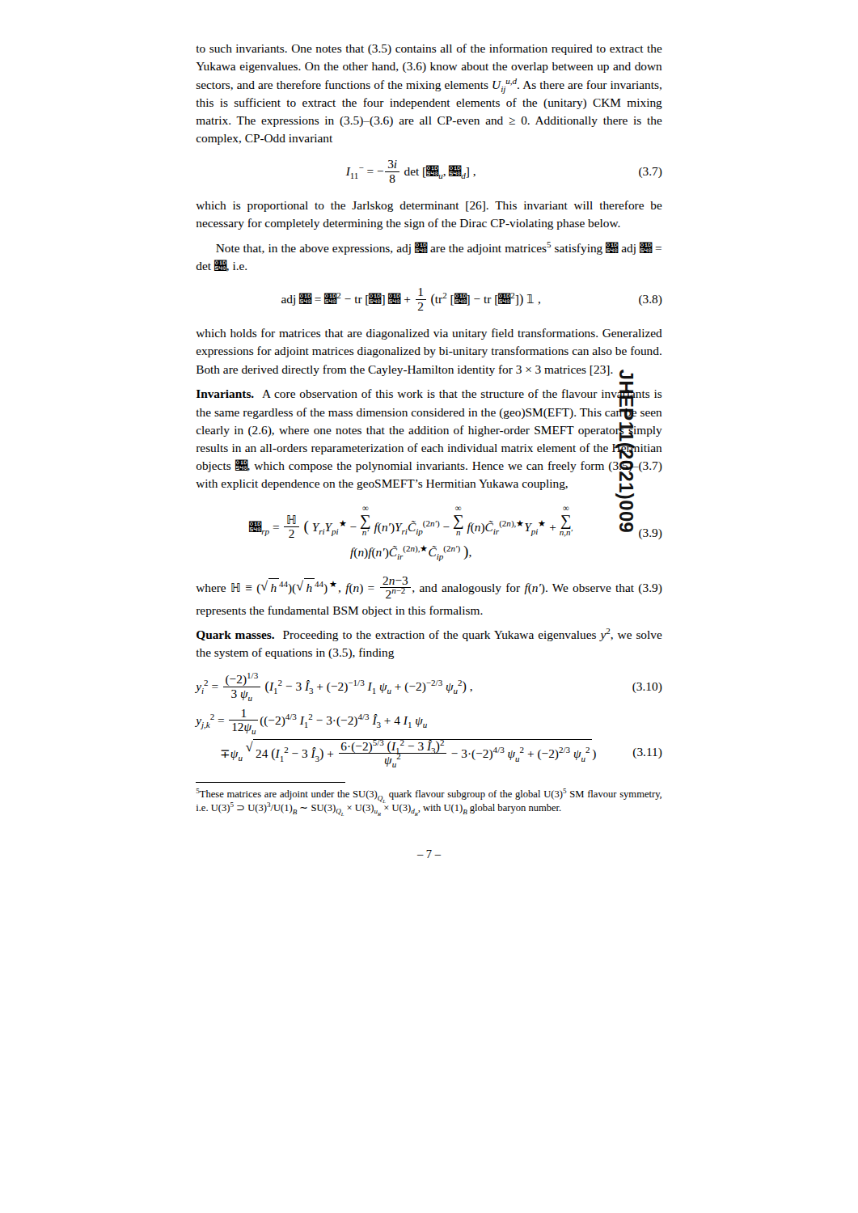JHEP11(2021)009
to such invariants. One notes that (3.5) contains all of the information required to extract the Yukawa eigenvalues. On the other hand, (3.6) know about the overlap between up and down sectors, and are therefore functions of the mixing elements Uiju,d. As there are four invariants, this is sufficient to extract the four independent elements of the (unitary) CKM mixing matrix. The expressions in (3.5)–(3.6) are all CP-even and ≥ 0. Additionally there is the complex, CP-Odd invariant
I11− = −3i 8 det [𝕈u, 𝕈d] ,
(3.7)
which is proportional to the Jarlskog determinant [26]. This invariant will therefore be necessary for completely determining the sign of the Dirac CP-violating phase below.
Note that, in the above expressions, adj 𝕈 are the adjoint matrices5 satisfying 𝕈 adj 𝕈 = det 𝕈, i.e.
adj 𝕈 = 𝕈2 − tr [𝕈] 𝕈 + 12 (tr2 [𝕈] − tr [𝕈2]) 𝟙 ,
(3.8)
which holds for matrices that are diagonalized via unitary field transformations. Generalized expressions for adjoint matrices diagonalized by bi-unitary transformations can also be found. Both are derived directly from the Cayley-Hamilton identity for 3 × 3 matrices [23].
Invariants. A core observation of this work is that the structure of the flavour invariants is the same regardless of the mass dimension considered in the (geo)SM(EFT). This can be seen clearly in (2.6), where one notes that the addition of higher-order SMEFT operators simply results in an all-orders reparameterization of each individual matrix element of the Hermitian objects 𝕈, which compose the polynomial invariants. Hence we can freely form (3.5)–(3.7) with explicit dependence on the geoSMEFT’s Hermitian Yukawa coupling,
𝕈rp = ℍ 2 ( YriYpi★ − ∞ ∑ n′ f(n′)YriC̃ip(2n′) − ∞ ∑ n f(n)C̃ir(2n),★Ypi★ + ∞ ∑ n,n′ f(n)f(n′)C̃ir(2n),★C̃ip(2n′) ),
(3.9)
where ℍ ≡ (h44)(h44)★, f(n) = 2n−32n−2, and analogously for f(n′). We observe that (3.9) represents the fundamental BSM object in this formalism.
Quark masses. Proceeding to the extraction of the quark Yukawa eigenvalues y2, we solve the system of equations in (3.5), finding
yi2 = (−2)1/33 ψu (I12 − 3 Î3 + (−2)−1/3 I1 ψu + (−2)−2/3 ψu2) ,
(3.10)
yj,k2 = 112ψu((−2)4/3 I12 − 3·(−2)4/3 Î3 + 4 I1 ψu
∓ψu 24 (I12 − 3 Î3) + 6·(−2)5/3 (I12 − 3 Î3)2 ψu2 − 3·(−2)4/3 ψu2 + (−2)2/3 ψu2 )
(3.11)
5These matrices are adjoint under the SU(3)QL quark flavour subgroup of the global U(3)5 SM flavour symmetry, i.e. U(3)5 ⊃ U(3)3/U(1)B ∼ SU(3)QL × U(3)uR × U(3)dR, with U(1)B global baryon number.
– 7 –